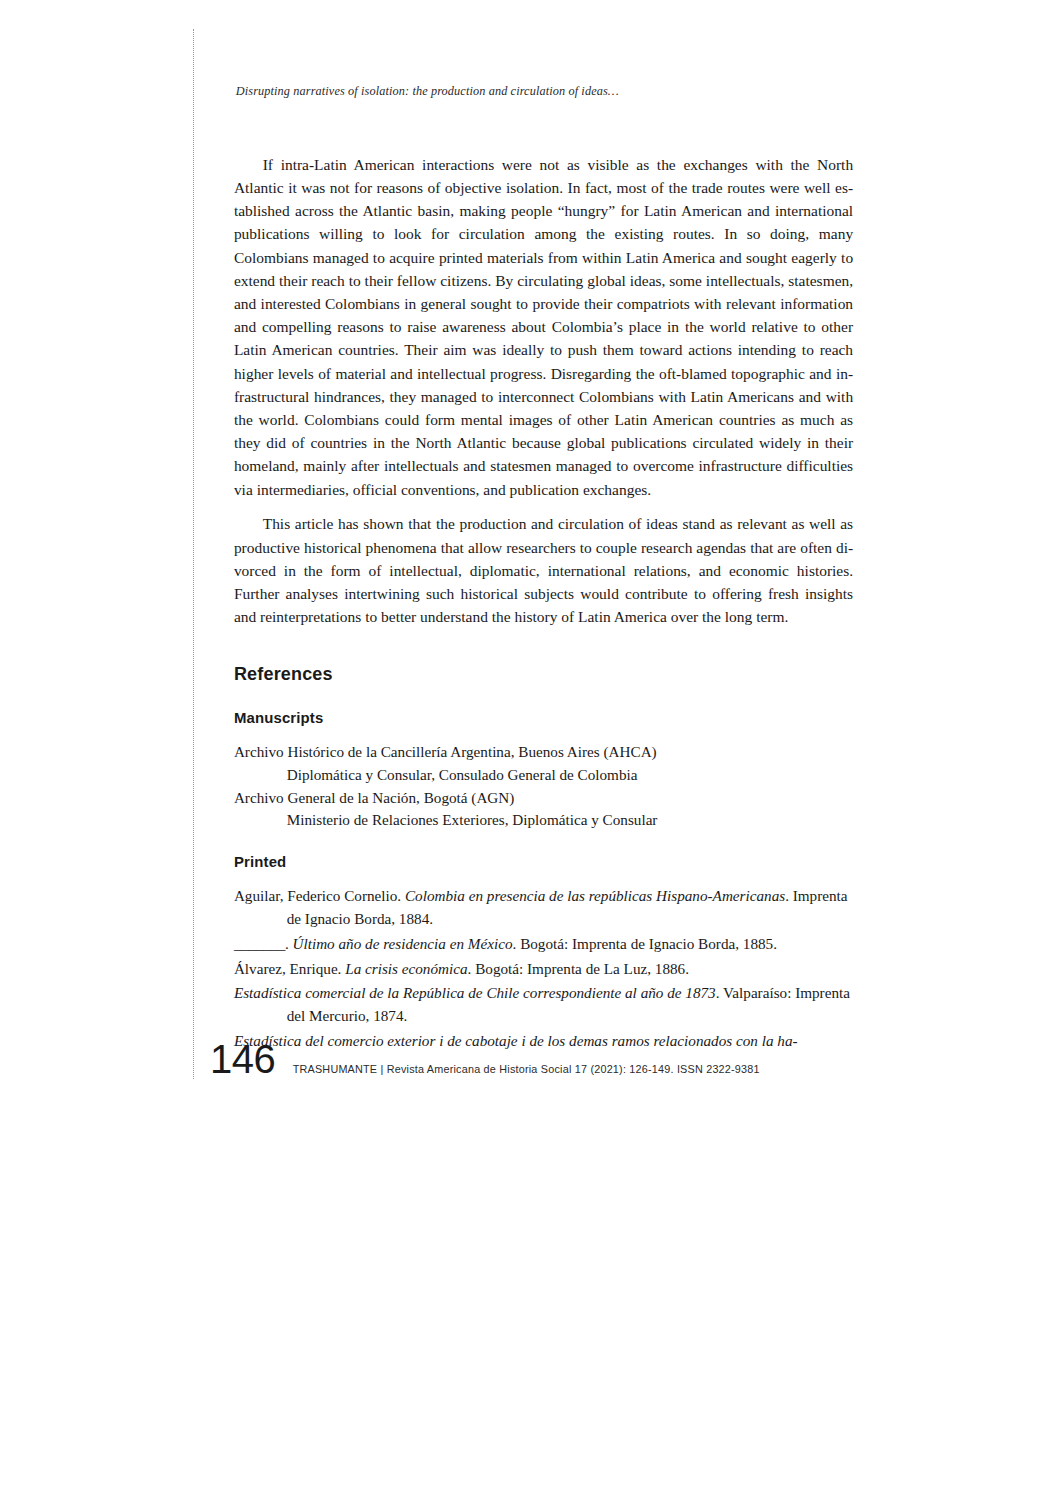Disrupting narratives of isolation: the production and circulation of ideas…
If intra-Latin American interactions were not as visible as the exchanges with the North Atlantic it was not for reasons of objective isolation. In fact, most of the trade routes were well established across the Atlantic basin, making people “hungry” for Latin American and international publications willing to look for circulation among the existing routes. In so doing, many Colombians managed to acquire printed materials from within Latin America and sought eagerly to extend their reach to their fellow citizens. By circulating global ideas, some intellectuals, statesmen, and interested Colombians in general sought to provide their compatriots with relevant information and compelling reasons to raise awareness about Colombia’s place in the world relative to other Latin American countries. Their aim was ideally to push them toward actions intending to reach higher levels of material and intellectual progress. Disregarding the oft-blamed topographic and infrastructural hindrances, they managed to interconnect Colombians with Latin Americans and with the world. Colombians could form mental images of other Latin American countries as much as they did of countries in the North Atlantic because global publications circulated widely in their homeland, mainly after intellectuals and statesmen managed to overcome infrastructure difficulties via intermediaries, official conventions, and publication exchanges.
This article has shown that the production and circulation of ideas stand as relevant as well as productive historical phenomena that allow researchers to couple research agendas that are often divorced in the form of intellectual, diplomatic, international relations, and economic histories. Further analyses intertwining such historical subjects would contribute to offering fresh insights and reinterpretations to better understand the history of Latin America over the long term.
References
Manuscripts
Archivo Histórico de la Cancillería Argentina, Buenos Aires (AHCA)
Diplomática y Consular, Consulado General de Colombia
Archivo General de la Nación, Bogotá (AGN)
Ministerio de Relaciones Exteriores, Diplomática y Consular
Printed
Aguilar, Federico Cornelio. Colombia en presencia de las repúblicas Hispano-Americanas. Imprenta de Ignacio Borda, 1884.
_______. Último año de residencia en México. Bogotá: Imprenta de Ignacio Borda, 1885.
Álvarez, Enrique. La crisis económica. Bogotá: Imprenta de La Luz, 1886.
Estadística comercial de la República de Chile correspondiente al año de 1873. Valparaíso: Imprenta del Mercurio, 1874.
Estadística del comercio exterior i de cabotaje i de los demas ramos relacionados con la ha-
146
TRASHUMANTE | Revista Americana de Historia Social 17 (2021): 126-149. ISSN 2322-9381